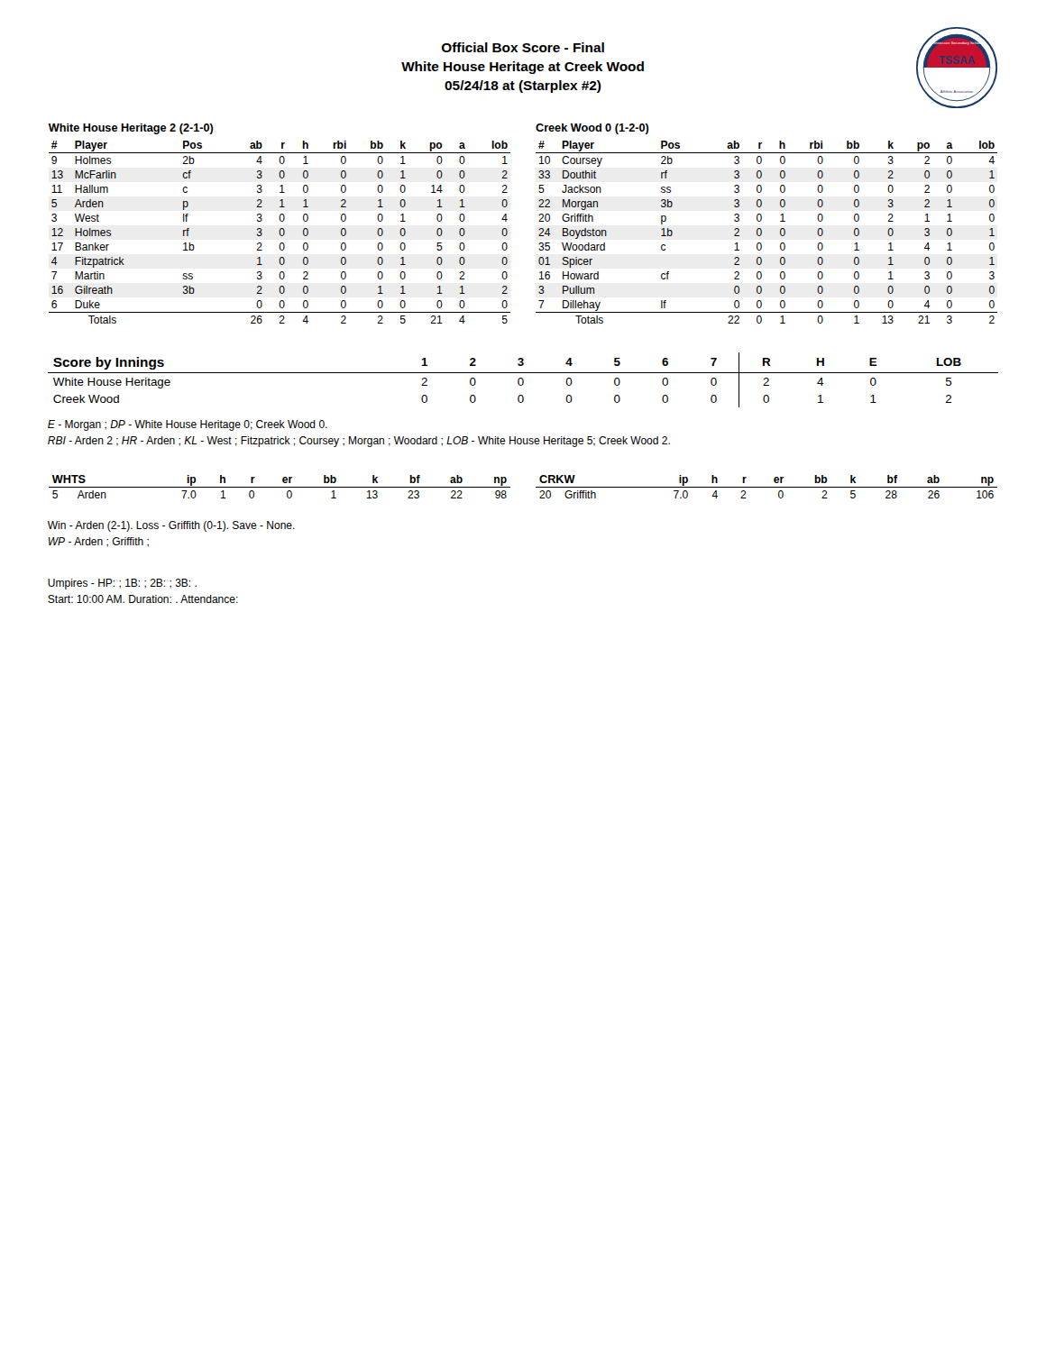TSSAA Tennessee Secondary School Athletic Association
Official Box Score - Final White House Heritage at Creek Wood 05/24/18 at (Starplex #2)
| White House Heritage 2 (2-1-0) / # / Player / Pos / ab / r / h / rbi / bb / k / po / a / lob / / --- / --- / --- / --- / --- / --- / --- / --- / --- / --- / --- / --- / / 9 / Holmes / 2b / 4 / 0 / 1 / 0 / 0 / 1 / 0 / 0 / 1 / / 13 / McFarlin / cf / 3 / 0 / 0 / 0 / 0 / 1 / 0 / 0 / 2 / / 11 / Hallum / c / 3 / 1 / 0 / 0 / 0 / 0 / 14 / 0 / 2 / / 5 / Arden / p / 2 / 1 / 1 / 2 / 1 / 0 / 1 / 1 / 0 / / 3 / West / lf / 3 / 0 / 0 / 0 / 0 / 1 / 0 / 0 / 4 / / 12 / Holmes / rf / 3 / 0 / 0 / 0 / 0 / 0 / 0 / 0 / 0 / / 17 / Banker / 1b / 2 / 0 / 0 / 0 / 0 / 0 / 5 / 0 / 0 / / 4 / Fitzpatrick / / 1 / 0 / 0 / 0 / 0 / 1 / 0 / 0 / 0 / / 7 / Martin / ss / 3 / 0 / 2 / 0 / 0 / 0 / 0 / 2 / 0 / / 16 / Gilreath / 3b / 2 / 0 / 0 / 0 / 1 / 1 / 1 / 1 / 2 / / 6 / Duke / / 0 / 0 / 0 / 0 / 0 / 0 / 0 / 0 / 0 / / / Totals / / 26 / 2 / 4 / 2 / 2 / 5 / 21 / 4 / 5 / | Creek Wood 0 (1-2-0) / # / Player / Pos / ab / r / h / rbi / bb / k / po / a / lob / / --- / --- / --- / --- / --- / --- / --- / --- / --- / --- / --- / --- / / 10 / Coursey / 2b / 3 / 0 / 0 / 0 / 0 / 3 / 2 / 0 / 4 / / 33 / Douthit / rf / 3 / 0 / 0 / 0 / 0 / 2 / 0 / 0 / 1 / / 5 / Jackson / ss / 3 / 0 / 0 / 0 / 0 / 0 / 2 / 0 / 0 / / 22 / Morgan / 3b / 3 / 0 / 0 / 0 / 0 / 3 / 2 / 1 / 0 / / 20 / Griffith / p / 3 / 0 / 1 / 0 / 0 / 2 / 1 / 1 / 0 / / 24 / Boydston / 1b / 2 / 0 / 0 / 0 / 0 / 0 / 3 / 0 / 1 / / 35 / Woodard / c / 1 / 0 / 0 / 0 / 1 / 1 / 4 / 1 / 0 / / 01 / Spicer / / 2 / 0 / 0 / 0 / 0 / 1 / 0 / 0 / 1 / / 16 / Howard / cf / 2 / 0 / 0 / 0 / 0 / 1 / 3 / 0 / 3 / / 3 / Pullum / / 0 / 0 / 0 / 0 / 0 / 0 / 0 / 0 / 0 / / 7 / Dillehay / lf / 0 / 0 / 0 / 0 / 0 / 0 / 4 / 0 / 0 / / / Totals / / 22 / 0 / 1 / 0 / 1 / 13 / 21 / 3 / 2 / |
| Score by Innings | 1 | 2 | 3 | 4 | 5 | 6 | 7 | R | H | E | LOB |
| --- | --- | --- | --- | --- | --- | --- | --- | --- | --- | --- | --- |
| White House Heritage | 2 | 0 | 0 | 0 | 0 | 0 | 0 | 2 | 4 | 0 | 5 |
| Creek Wood | 0 | 0 | 0 | 0 | 0 | 0 | 0 | 0 | 1 | 1 | 2 |
E - Morgan ; DP - White House Heritage 0; Creek Wood 0.
RBI - Arden 2 ; HR - Arden ; KL - West ; Fitzpatrick ; Coursey ; Morgan ; Woodard ; LOB - White House Heritage 5; Creek Wood 2.
| / WHTS / ip / h / r / er / bb / k / bf / ab / np / / --- / --- / --- / --- / --- / --- / --- / --- / --- / --- / / 5 / Arden / 7.0 / 1 / 0 / 0 / 1 / 13 / 23 / 22 / 98 / | / CRKW / ip / h / r / er / bb / k / bf / ab / np / / --- / --- / --- / --- / --- / --- / --- / --- / --- / --- / / 20 / Griffith / 7.0 / 4 / 2 / 0 / 2 / 5 / 28 / 26 / 106 / |
Win - Arden (2-1). Loss - Griffith (0-1). Save - None.
WP - Arden ; Griffith ;
Umpires - HP: ; 1B: ; 2B: ; 3B: .
Start: 10:00 AM. Duration: . Attendance: